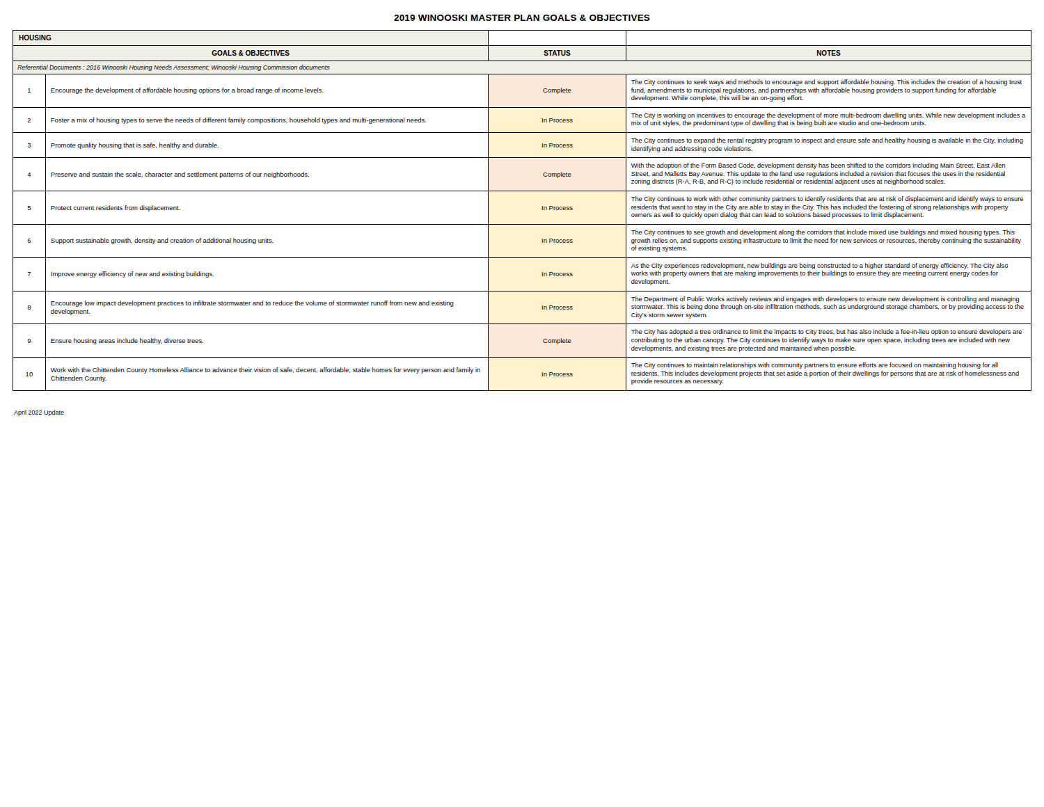2019 WINOOSKI MASTER PLAN GOALS & OBJECTIVES
| HOUSING | | |
| --- | --- | --- |
| GOALS & OBJECTIVES | STATUS | NOTES |
| Referential Documents : 2016 Winooski Housing Needs Assessment; Winooski Housing Commission documents |
| 1 | Encourage the development of affordable housing options for a broad range of income levels. | Complete | The City continues to seek ways and methods to encourage and support affordable housing. This includes the creation of a housing trust fund, amendments to municipal regulations, and partnerships with affordable housing providers to support funding for affordable development. While complete, this will be an on-going effort. |
| 2 | Foster a mix of housing types to serve the needs of different family compositions, household types and multi-generational needs. | In Process | The City is working on incentives to encourage the development of more multi-bedroom dwelling units. While new development includes a mix of unit styles, the predominant type of dwelling that is being built are studio and one-bedroom units. |
| 3 | Promote quality housing that is safe, healthy and durable. | In Process | The City continues to expand the rental registry program to inspect and ensure safe and healthy housing is available in the City, including identifying and addressing code violations. |
| 4 | Preserve and sustain the scale, character and settlement patterns of our neighborhoods. | Complete | With the adoption of the Form Based Code, development density has been shifted to the corridors including Main Street, East Allen Street, and Malletts Bay Avenue. This update to the land use regulations included a revision that focuses the uses in the residential zoning districts (R-A, R-B, and R-C) to include residential or residential adjacent uses at neighborhood scales. |
| 5 | Protect current residents from displacement. | In Process | The City continues to work with other community partners to identify residents that are at risk of displacement and identify ways to ensure residents that want to stay in the City are able to stay in the City. This has included the fostering of strong relationships with property owners as well to quickly open dialog that can lead to solutions based processes to limit displacement. |
| 6 | Support sustainable growth, density and creation of additional housing units. | In Process | The City continues to see growth and development along the corridors that include mixed use buildings and mixed housing types. This growth relies on, and supports existing infrastructure to limit the need for new services or resources, thereby continuing the sustainability of existing systems. |
| 7 | Improve energy efficiency of new and existing buildings. | In Process | As the City experiences redevelopment, new buildings are being constructed to a higher standard of energy efficiency. The City also works with property owners that are making improvements to their buildings to ensure they are meeting current energy codes for development. |
| 8 | Encourage low impact development practices to infiltrate stormwater and to reduce the volume of stormwater runoff from new and existing development. | In Process | The Department of Public Works actively reviews and engages with developers to ensure new development is controlling and managing stormwater. This is being done through on-site infiltration methods, such as underground storage chambers, or by providing access to the City's storm sewer system. |
| 9 | Ensure housing areas include healthy, diverse trees. | Complete | The City has adopted a tree ordinance to limit the impacts to City trees, but has also include a fee-in-lieu option to ensure developers are contributing to the urban canopy. The City continues to identify ways to make sure open space, including trees are included with new developments, and existing trees are protected and maintained when possible. |
| 10 | Work with the Chittenden County Homeless Alliance to advance their vision of safe, decent, affordable, stable homes for every person and family in Chittenden County. | In Process | The City continues to maintain relationships with community partners to ensure efforts are focused on maintaining housing for all residents. This includes development projects that set aside a portion of their dwellings for persons that are at risk of homelessness and provide resources as necessary. |
April 2022 Update